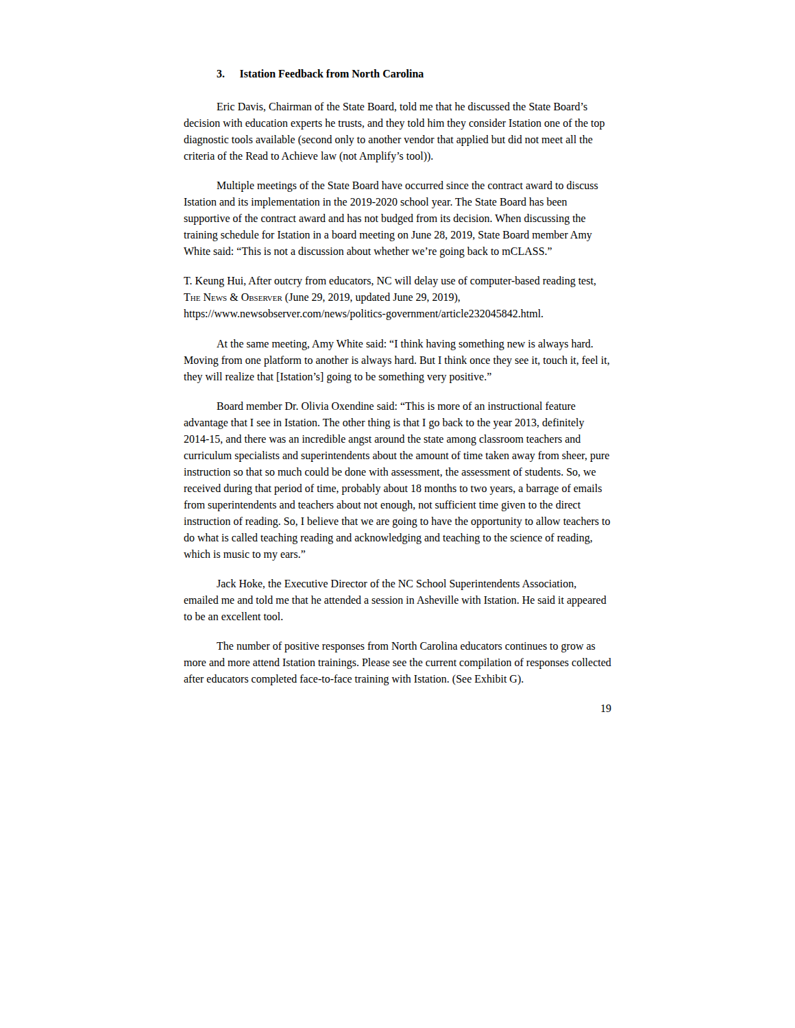3. Istation Feedback from North Carolina
Eric Davis, Chairman of the State Board, told me that he discussed the State Board’s decision with education experts he trusts, and they told him they consider Istation one of the top diagnostic tools available (second only to another vendor that applied but did not meet all the criteria of the Read to Achieve law (not Amplify’s tool)).
Multiple meetings of the State Board have occurred since the contract award to discuss Istation and its implementation in the 2019-2020 school year. The State Board has been supportive of the contract award and has not budged from its decision. When discussing the training schedule for Istation in a board meeting on June 28, 2019, State Board member Amy White said: “This is not a discussion about whether we’re going back to mCLASS.”
T. Keung Hui, After outcry from educators, NC will delay use of computer-based reading test, The News & Observer (June 29, 2019, updated June 29, 2019), https://www.newsobserver.com/news/politics-government/article232045842.html.
At the same meeting, Amy White said: “I think having something new is always hard. Moving from one platform to another is always hard. But I think once they see it, touch it, feel it, they will realize that [Istation’s] going to be something very positive.”
Board member Dr. Olivia Oxendine said: “This is more of an instructional feature advantage that I see in Istation. The other thing is that I go back to the year 2013, definitely 2014-15, and there was an incredible angst around the state among classroom teachers and curriculum specialists and superintendents about the amount of time taken away from sheer, pure instruction so that so much could be done with assessment, the assessment of students. So, we received during that period of time, probably about 18 months to two years, a barrage of emails from superintendents and teachers about not enough, not sufficient time given to the direct instruction of reading. So, I believe that we are going to have the opportunity to allow teachers to do what is called teaching reading and acknowledging and teaching to the science of reading, which is music to my ears.”
Jack Hoke, the Executive Director of the NC School Superintendents Association, emailed me and told me that he attended a session in Asheville with Istation. He said it appeared to be an excellent tool.
The number of positive responses from North Carolina educators continues to grow as more and more attend Istation trainings. Please see the current compilation of responses collected after educators completed face-to-face training with Istation. (See Exhibit G).
19